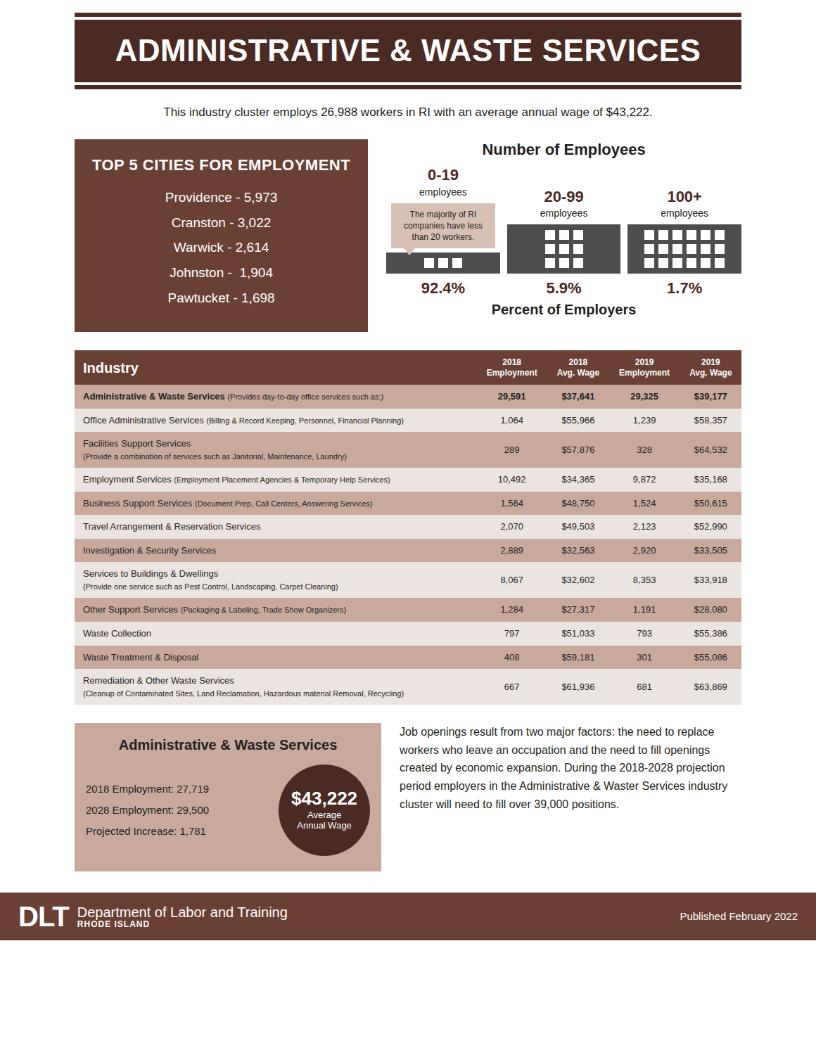ADMINISTRATIVE & WASTE SERVICES
This industry cluster employs 26,988 workers in RI with an average annual wage of $43,222.
TOP 5 CITIES FOR EMPLOYMENT
Providence - 5,973
Cranston - 3,022
Warwick - 2,614
Johnston - 1,904
Pawtucket - 1,698
Number of Employees
0-19
employees
The majority of RI companies have less than 20 workers.
92.4%
20-99
employees
5.9%
100+
employees
1.7%
Percent of Employers
| Industry | 2018 Employment | 2018 Avg. Wage | 2019 Employment | 2019 Avg. Wage |
| --- | --- | --- | --- | --- |
| Administrative & Waste Services (Provides day-to-day office services such as;) | 29,591 | $37,641 | 29,325 | $39,177 |
| Office Administrative Services (Billing & Record Keeping, Personnel, Financial Planning) | 1,064 | $55,966 | 1,239 | $58,357 |
| Facilities Support Services (Provide a combination of services such as Janitorial, Maintenance, Laundry) | 289 | $57,876 | 328 | $64,532 |
| Employment Services (Employment Placement Agencies & Temporary Help Services) | 10,492 | $34,365 | 9,872 | $35,168 |
| Business Support Services (Document Prep, Call Centers, Answering Services) | 1,564 | $48,750 | 1,524 | $50,615 |
| Travel Arrangement & Reservation Services | 2,070 | $49,503 | 2,123 | $52,990 |
| Investigation & Security Services | 2,889 | $32,563 | 2,920 | $33,505 |
| Services to Buildings & Dwellings (Provide one service such as Pest Control, Landscaping, Carpet Cleaning) | 8,067 | $32,602 | 8,353 | $33,918 |
| Other Support Services (Packaging & Labeling, Trade Show Organizers) | 1,284 | $27,317 | 1,191 | $28,080 |
| Waste Collection | 797 | $51,033 | 793 | $55,386 |
| Waste Treatment & Disposal | 408 | $59,181 | 301 | $55,086 |
| Remediation & Other Waste Services (Cleanup of Contaminated Sites, Land Reclamation, Hazardous material Removal, Recycling) | 667 | $61,936 | 681 | $63,869 |
Administrative & Waste Services
2018 Employment: 27,719
2028 Employment: 29,500
Projected Increase: 1,781
$43,222
Average
Annual Wage
Job openings result from two major factors: the need to replace workers who leave an occupation and the need to fill openings created by economic expansion. During the 2018-2028 projection period employers in the Administrative & Waster Services industry cluster will need to fill over 39,000 positions.
DLT
Department of Labor and Training RHODE ISLAND
Published February 2022